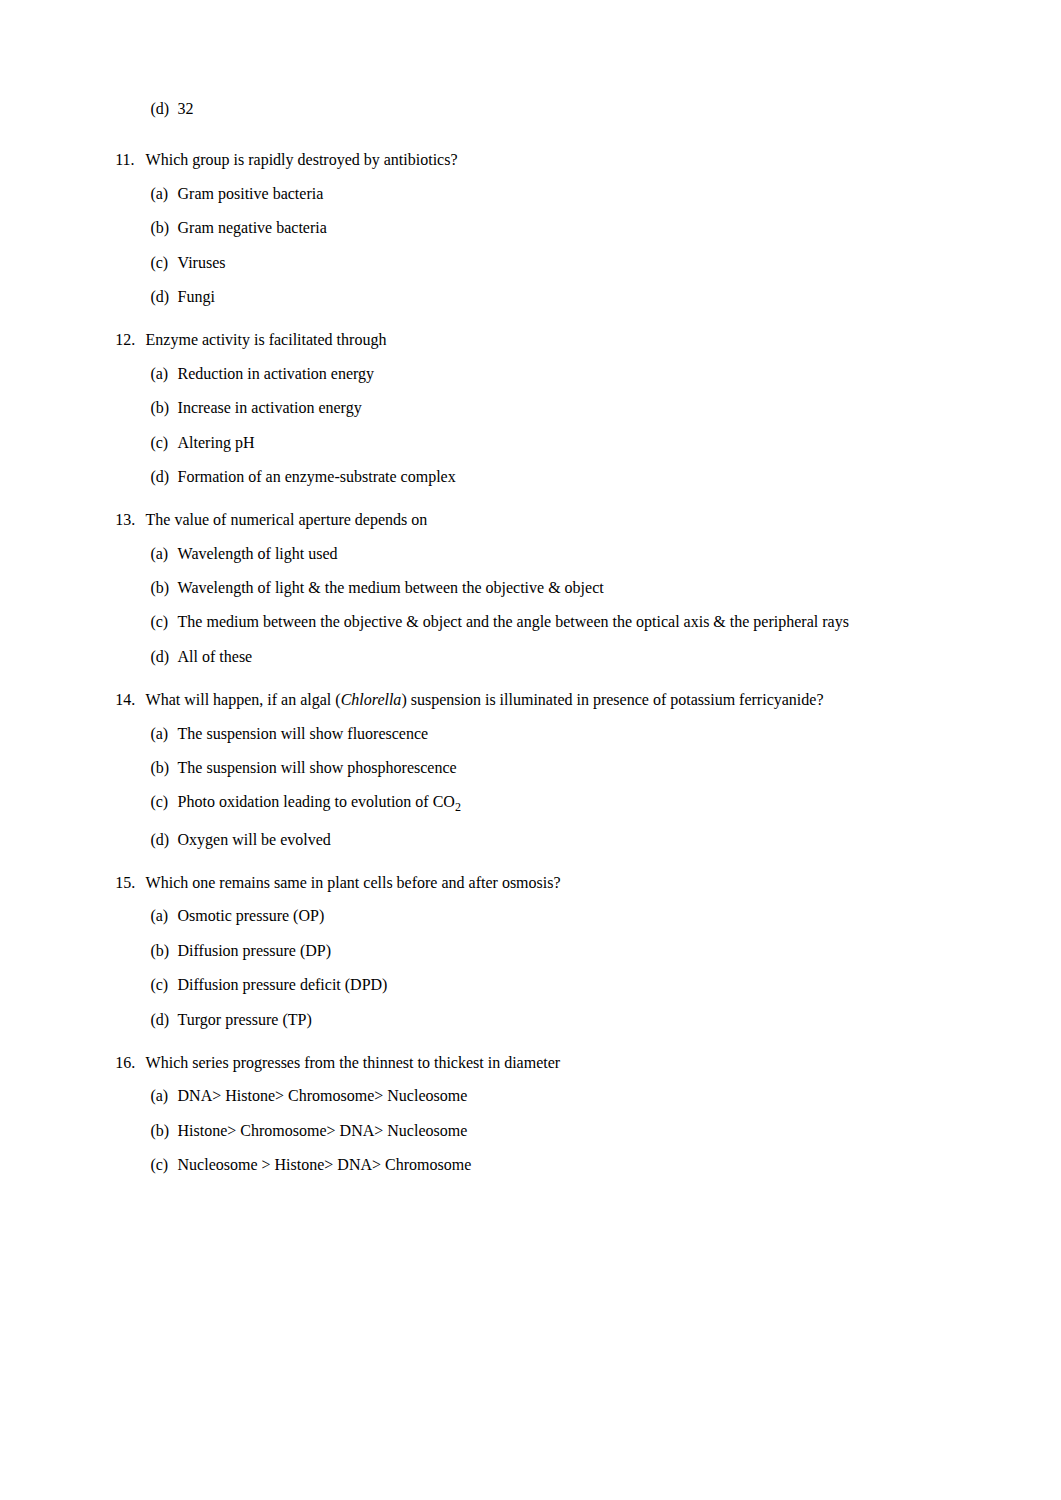(d) 32
11. Which group is rapidly destroyed by antibiotics?
(a) Gram positive bacteria
(b) Gram negative bacteria
(c) Viruses
(d) Fungi
12. Enzyme activity is facilitated through
(a) Reduction in activation energy
(b) Increase in activation energy
(c) Altering pH
(d) Formation of an enzyme-substrate complex
13. The value of numerical aperture depends on
(a) Wavelength of light used
(b) Wavelength of light & the medium between the objective & object
(c) The medium between the objective & object and the angle between the optical axis & the peripheral rays
(d) All of these
14. What will happen, if an algal (Chlorella) suspension is illuminated in presence of potassium ferricyanide?
(a) The suspension will show fluorescence
(b) The suspension will show phosphorescence
(c) Photo oxidation leading to evolution of CO2
(d) Oxygen will be evolved
15. Which one remains same in plant cells before and after osmosis?
(a) Osmotic pressure (OP)
(b) Diffusion pressure (DP)
(c) Diffusion pressure deficit (DPD)
(d) Turgor pressure (TP)
16. Which series progresses from the thinnest to thickest in diameter
(a) DNA> Histone> Chromosome> Nucleosome
(b) Histone> Chromosome> DNA> Nucleosome
(c) Nucleosome > Histone> DNA> Chromosome